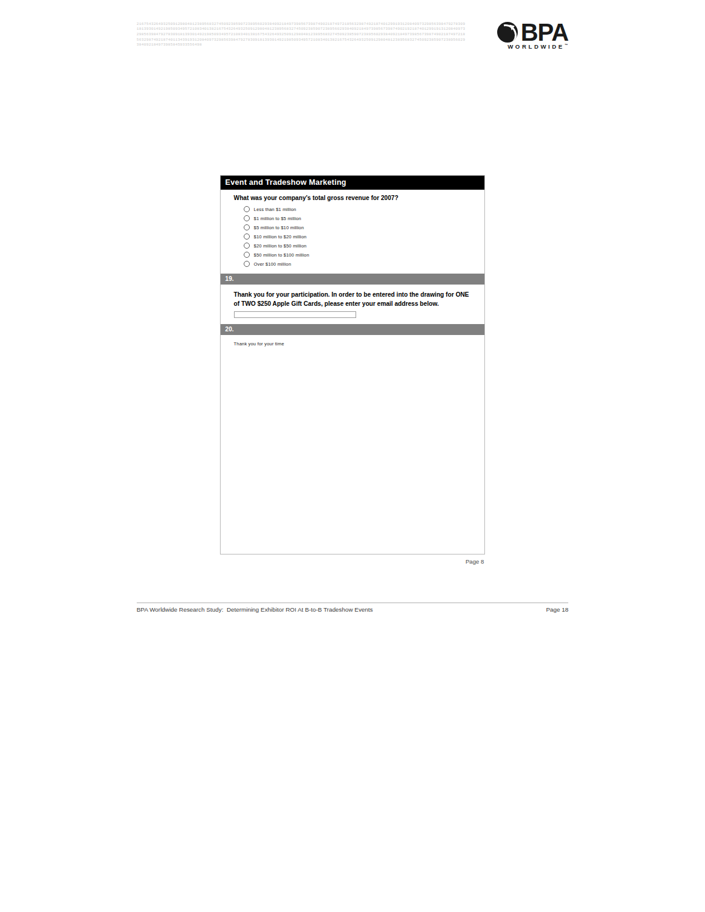2167543264932509129804812389568327450923859072389560293840921849739856739874902187497218563298749218740129919312084097329856398479278309181393014921985093495721083401382167543264932509129804812389568327450923859072389560293840921849739856739874902192187401299191312084097329856398479278309181393014921985093495721083401381675432649325091298048123895683274509238590723895602938409218497398567398749021874972185632987492187401134391931208409732985639847927830918139301492198509349572108340138216754326493250912980481238956832745092385907238956029384092184973985845933556498
BPA
WORLDWIDE™
Event and Tradeshow Marketing
What was your company’s total gross revenue for 2007?
Less than $1 million
$1 million to $5 million
$5 million to $10 million
$10 million to $20 million
$20 million to $50 million
$50 million to $100 million
Over $100 million
19.
Thank you for your participation. In order to be entered into the drawing for ONE of TWO $250 Apple Gift Cards, please enter your email address below.
20.
Thank you for your time
Page 8
BPA Worldwide Research Study: Determining Exhibitor ROI At B-to-B Tradeshow Events Page 18